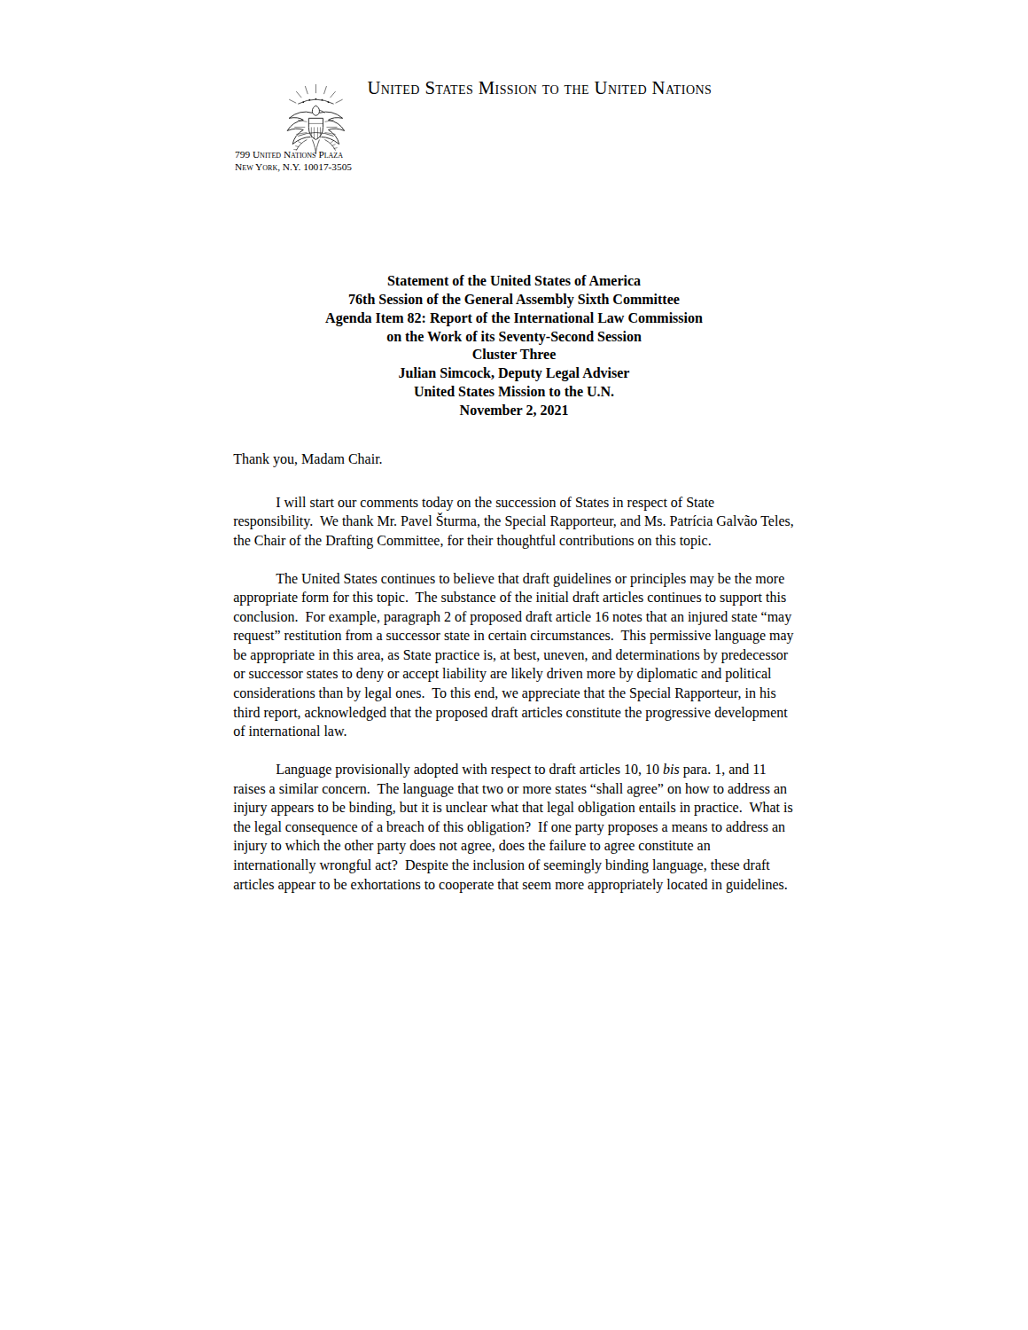United States Mission to the United Nations
799 United Nations Plaza
New York, N.Y. 10017-3505
Statement of the United States of America
76th Session of the General Assembly Sixth Committee
Agenda Item 82: Report of the International Law Commission
on the Work of its Seventy-Second Session
Cluster Three
Julian Simcock, Deputy Legal Adviser
United States Mission to the U.N.
November 2, 2021
Thank you, Madam Chair.
I will start our comments today on the succession of States in respect of State responsibility. We thank Mr. Pavel Šturma, the Special Rapporteur, and Ms. Patrícia Galvão Teles, the Chair of the Drafting Committee, for their thoughtful contributions on this topic.
The United States continues to believe that draft guidelines or principles may be the more appropriate form for this topic. The substance of the initial draft articles continues to support this conclusion. For example, paragraph 2 of proposed draft article 16 notes that an injured state “may request” restitution from a successor state in certain circumstances. This permissive language may be appropriate in this area, as State practice is, at best, uneven, and determinations by predecessor or successor states to deny or accept liability are likely driven more by diplomatic and political considerations than by legal ones. To this end, we appreciate that the Special Rapporteur, in his third report, acknowledged that the proposed draft articles constitute the progressive development of international law.
Language provisionally adopted with respect to draft articles 10, 10 bis para. 1, and 11 raises a similar concern. The language that two or more states “shall agree” on how to address an injury appears to be binding, but it is unclear what that legal obligation entails in practice. What is the legal consequence of a breach of this obligation? If one party proposes a means to address an injury to which the other party does not agree, does the failure to agree constitute an internationally wrongful act? Despite the inclusion of seemingly binding language, these draft articles appear to be exhortations to cooperate that seem more appropriately located in guidelines.